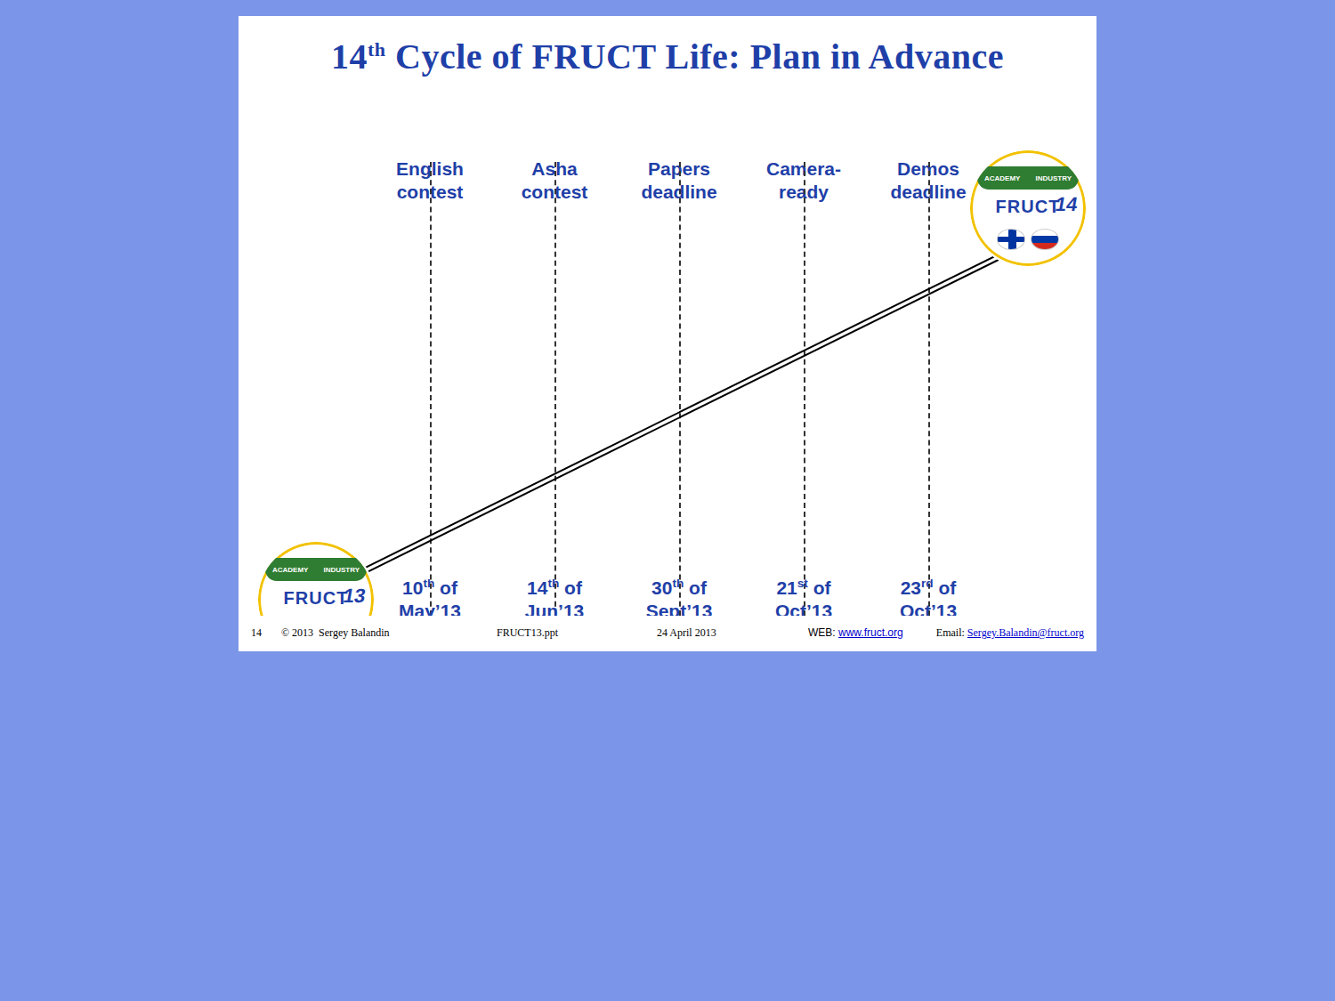14th Cycle of FRUCT Life: Plan in Advance
English
contest
Asha
contest
Papers
deadline
Camera-
ready
Demos
deadline
10th of
May’13
14th of
Jun’13
30th of
Sept’13
21st of
Oct’13
23rd of
Oct’13
ACADEMY INDUSTRY
FRUCT
13
ACADEMY INDUSTRY
FRUCT
14
14 © 2013 Sergey Balandin FRUCT13.ppt 24 April 2013 WEB: www.fruct.org Email: Sergey.Balandin@fruct.org